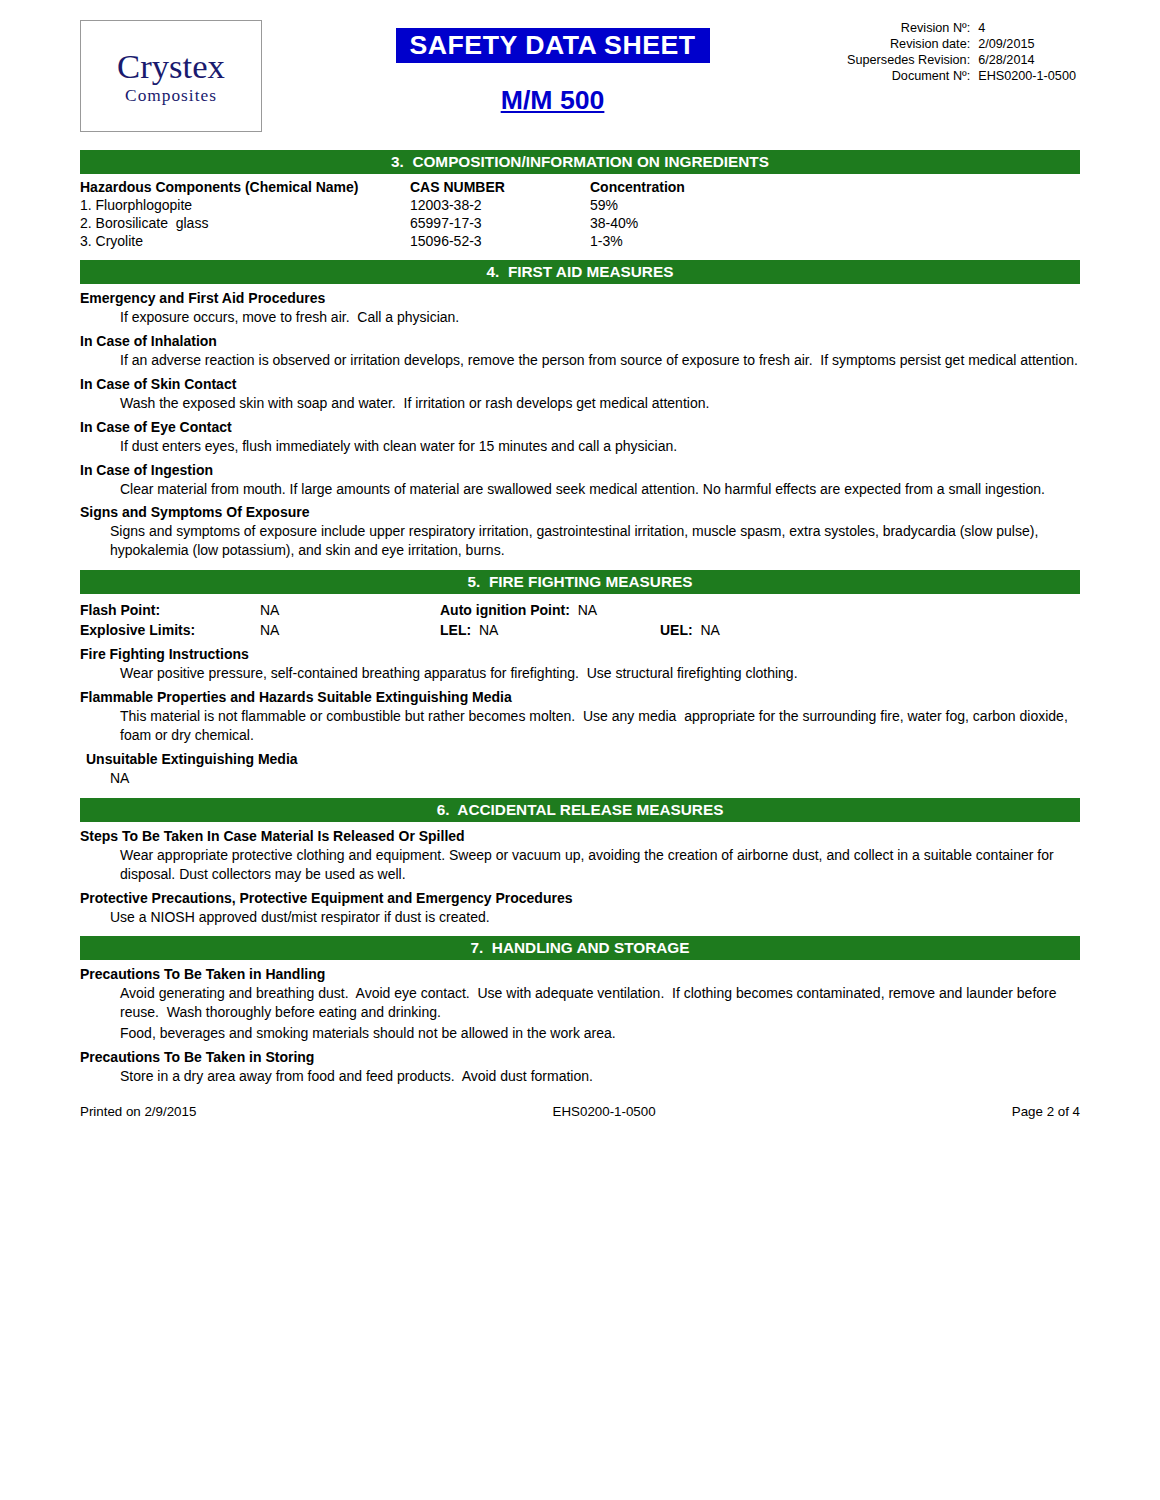Crystex
Composites
SAFETY DATA SHEET
M/M 500
| Revision Nº: | 4 |
| Revision date: | 2/09/2015 |
| Supersedes Revision: | 6/28/2014 |
| Document Nº: | EHS0200-1-0500 |
3. COMPOSITION/INFORMATION ON INGREDIENTS
| Hazardous Components (Chemical Name) | CAS NUMBER | Concentration |
| --- | --- | --- |
| 1. Fluorphlogopite | 12003-38-2 | 59% |
| 2. Borosilicate glass | 65997-17-3 | 38-40% |
| 3. Cryolite | 15096-52-3 | 1-3% |
4. FIRST AID MEASURES
Emergency and First Aid Procedures
If exposure occurs, move to fresh air. Call a physician.
In Case of Inhalation
If an adverse reaction is observed or irritation develops, remove the person from source of exposure to fresh air. If symptoms persist get medical attention.
In Case of Skin Contact
Wash the exposed skin with soap and water. If irritation or rash develops get medical attention.
In Case of Eye Contact
If dust enters eyes, flush immediately with clean water for 15 minutes and call a physician.
In Case of Ingestion
Clear material from mouth. If large amounts of material are swallowed seek medical attention. No harmful effects are expected from a small ingestion.
Signs and Symptoms Of Exposure
Signs and symptoms of exposure include upper respiratory irritation, gastrointestinal irritation, muscle spasm, extra systoles, bradycardia (slow pulse), hypokalemia (low potassium), and skin and eye irritation, burns.
5. FIRE FIGHTING MEASURES
| Flash Point: | NA | Auto ignition Point: NA | |
| Explosive Limits: | NA | LEL: NA | UEL: NA |
Fire Fighting Instructions
Wear positive pressure, self-contained breathing apparatus for firefighting. Use structural firefighting clothing.
Flammable Properties and Hazards Suitable Extinguishing Media
This material is not flammable or combustible but rather becomes molten. Use any media appropriate for the surrounding fire, water fog, carbon dioxide, foam or dry chemical.
Unsuitable Extinguishing Media
NA
6. ACCIDENTAL RELEASE MEASURES
Steps To Be Taken In Case Material Is Released Or Spilled
Wear appropriate protective clothing and equipment. Sweep or vacuum up, avoiding the creation of airborne dust, and collect in a suitable container for disposal. Dust collectors may be used as well.
Protective Precautions, Protective Equipment and Emergency Procedures
Use a NIOSH approved dust/mist respirator if dust is created.
7. HANDLING AND STORAGE
Precautions To Be Taken in Handling
Avoid generating and breathing dust. Avoid eye contact. Use with adequate ventilation. If clothing becomes contaminated, remove and launder before reuse. Wash thoroughly before eating and drinking.
Food, beverages and smoking materials should not be allowed in the work area.
Precautions To Be Taken in Storing
Store in a dry area away from food and feed products. Avoid dust formation.
Printed on 2/9/2015
EHS0200-1-0500
Page 2 of 4